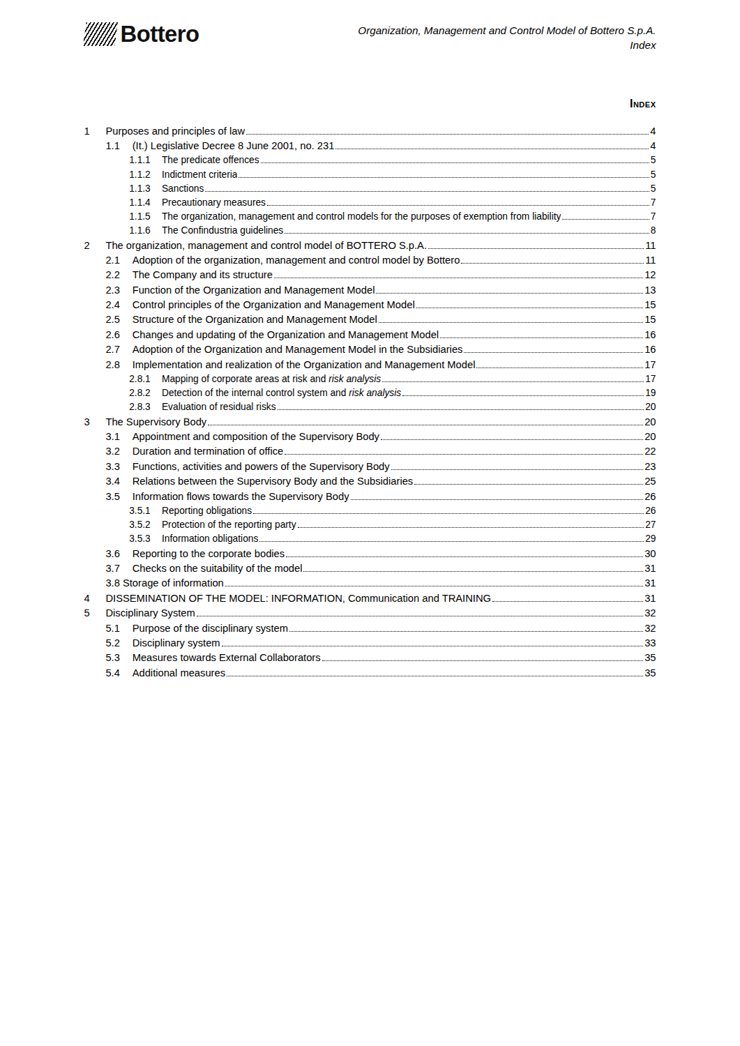Bottero
Organization, Management and Control Model of Bottero S.p.A.
Index
Index
1 Purposes and principles of law 4
1.1 (It.) Legislative Decree 8 June 2001, no. 231 4
1.1.1 The predicate offences 5
1.1.2 Indictment criteria 5
1.1.3 Sanctions 5
1.1.4 Precautionary measures 7
1.1.5 The organization, management and control models for the purposes of exemption from liability 7
1.1.6 The Confindustria guidelines 8
2 The organization, management and control model of BOTTERO S.p.A. 11
2.1 Adoption of the organization, management and control model by Bottero 11
2.2 The Company and its structure 12
2.3 Function of the Organization and Management Model 13
2.4 Control principles of the Organization and Management Model 15
2.5 Structure of the Organization and Management Model 15
2.6 Changes and updating of the Organization and Management Model 16
2.7 Adoption of the Organization and Management Model in the Subsidiaries 16
2.8 Implementation and realization of the Organization and Management Model 17
2.8.1 Mapping of corporate areas at risk and risk analysis 17
2.8.2 Detection of the internal control system and risk analysis 19
2.8.3 Evaluation of residual risks 20
3 The Supervisory Body 20
3.1 Appointment and composition of the Supervisory Body 20
3.2 Duration and termination of office 22
3.3 Functions, activities and powers of the Supervisory Body 23
3.4 Relations between the Supervisory Body and the Subsidiaries 25
3.5 Information flows towards the Supervisory Body 26
3.5.1 Reporting obligations 26
3.5.2 Protection of the reporting party 27
3.5.3 Information obligations 29
3.6 Reporting to the corporate bodies 30
3.7 Checks on the suitability of the model 31
3.8 Storage of information 31
4 DISSEMINATION OF THE MODEL: INFORMATION, Communication and TRAINING 31
5 Disciplinary System 32
5.1 Purpose of the disciplinary system 32
5.2 Disciplinary system 33
5.3 Measures towards External Collaborators 35
5.4 Additional measures 35